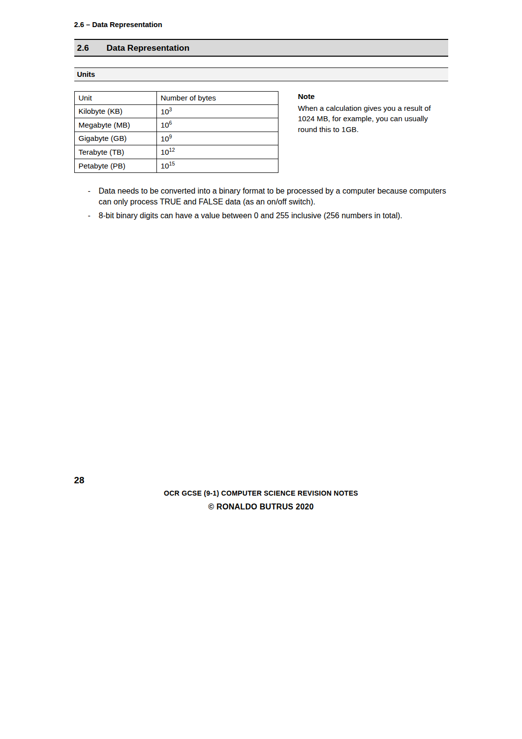2.6 – Data Representation
2.6 Data Representation
Units
| Unit | Number of bytes |
| Kilobyte (KB) | 10 3 |
| Megabyte (MB) | 10 6 |
| Gigabyte (GB) | 10 9 |
| Terabyte (TB) | 10 12 |
| Petabyte (PB) | 10 15 |
Note
When a calculation gives you a result of 1024 MB, for example, you can usually round this to 1GB.
Data needs to be converted into a binary format to be processed by a computer because computers can only process TRUE and FALSE data (as an on/off switch).
8-bit binary digits can have a value between 0 and 255 inclusive (256 numbers in total).
28
OCR GCSE (9-1) COMPUTER SCIENCE REVISION NOTES
© RONALDO BUTRUS 2020